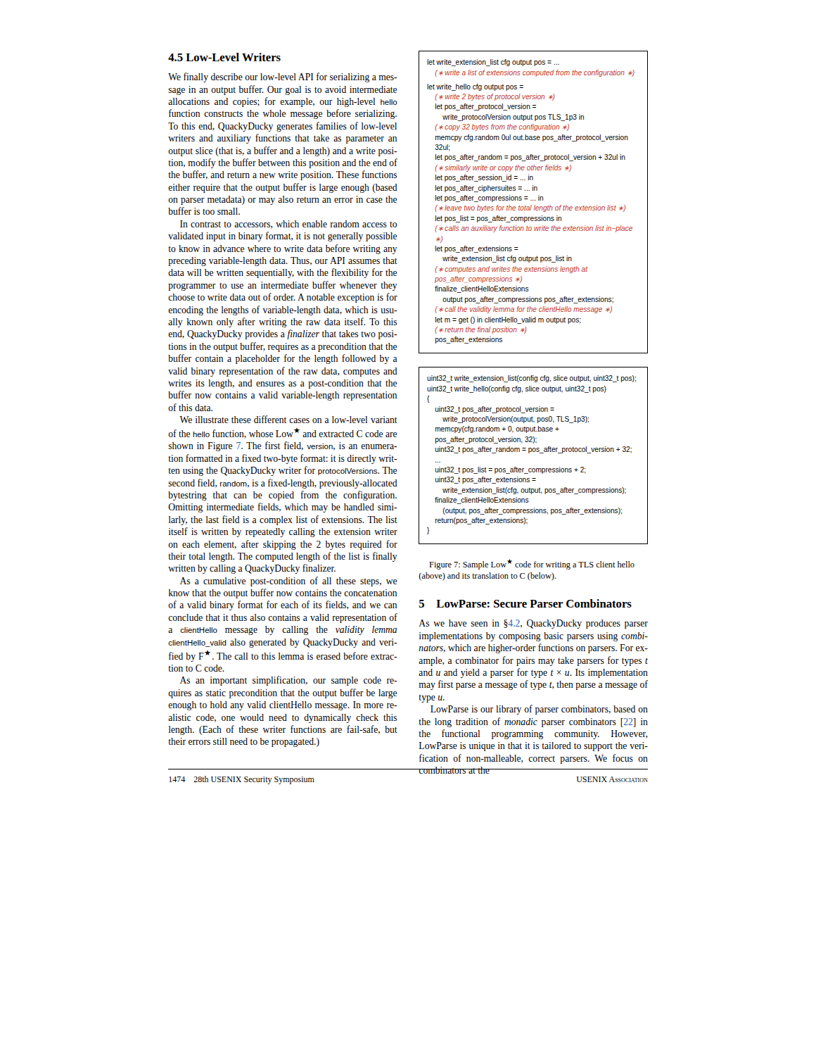4.5 Low-Level Writers
We finally describe our low-level API for serializing a message in an output buffer. Our goal is to avoid intermediate allocations and copies; for example, our high-level hello function constructs the whole message before serializing. To this end, QuackyDucky generates families of low-level writers and auxiliary functions that take as parameter an output slice (that is, a buffer and a length) and a write position, modify the buffer between this position and the end of the buffer, and return a new write position. These functions either require that the output buffer is large enough (based on parser metadata) or may also return an error in case the buffer is too small.
In contrast to accessors, which enable random access to validated input in binary format, it is not generally possible to know in advance where to write data before writing any preceding variable-length data. Thus, our API assumes that data will be written sequentially, with the flexibility for the programmer to use an intermediate buffer whenever they choose to write data out of order. A notable exception is for encoding the lengths of variable-length data, which is usually known only after writing the raw data itself. To this end, QuackyDucky provides a finalizer that takes two positions in the output buffer, requires as a precondition that the buffer contain a placeholder for the length followed by a valid binary representation of the raw data, computes and writes its length, and ensures as a post-condition that the buffer now contains a valid variable-length representation of this data.
We illustrate these different cases on a low-level variant of the hello function, whose Low★ and extracted C code are shown in Figure 7. The first field, version, is an enumeration formatted in a fixed two-byte format: it is directly written using the QuackyDucky writer for protocolVersions. The second field, random, is a fixed-length, previously-allocated bytestring that can be copied from the configuration. Omitting intermediate fields, which may be handled similarly, the last field is a complex list of extensions. The list itself is written by repeatedly calling the extension writer on each element, after skipping the 2 bytes required for their total length. The computed length of the list is finally written by calling a QuackyDucky finalizer.
As a cumulative post-condition of all these steps, we know that the output buffer now contains the concatenation of a valid binary format for each of its fields, and we can conclude that it thus also contains a valid representation of a clientHello message by calling the validity lemma clientHello_valid also generated by QuackyDucky and verified by F★. The call to this lemma is erased before extraction to C code.
As an important simplification, our sample code requires as static precondition that the output buffer be large enough to hold any valid clientHello message. In more realistic code, one would need to dynamically check this length. (Each of these writer functions are fail-safe, but their errors still need to be propagated.)
let write_extension_list cfg output pos = ...
(∗ write a list of extensions computed from the configuration ∗)
let write_hello cfg output pos =
(∗ write 2 bytes of protocol version ∗)
let pos_after_protocol_version =
write_protocolVersion output pos TLS_1p3 in
(∗ copy 32 bytes from the configuration ∗)
memcpy cfg.random 0ul out.base pos_after_protocol_version 32ul;
let pos_after_random = pos_after_protocol_version + 32ul in
(∗ similarly write or copy the other fields ∗)
let pos_after_session_id = ... in
let pos_after_ciphersuites = ... in
let pos_after_compressions = ... in
(∗ leave two bytes for the total length of the extension list ∗)
let pos_list = pos_after_compressions in
(∗ calls an auxiliary function to write the extension list in−place ∗)
let pos_after_extensions =
write_extension_list cfg output pos_list in
(∗ computes and writes the extensions length at pos_after_compressions ∗)
finalize_clientHelloExtensions
output pos_after_compressions pos_after_extensions;
(∗ call the validity lemma for the clientHello message ∗)
let m = get () in clientHello_valid m output pos;
(∗ return the final position ∗)
pos_after_extensions
uint32_t write_extension_list(config cfg, slice output, uint32_t pos);
uint32_t write_hello(config cfg, slice output, uint32_t pos)
{
uint32_t pos_after_protocol_version =
write_protocolVersion(output, pos0, TLS_1p3);
memcpy(cfg.random + 0, output.base + pos_after_protocol_version, 32);
uint32_t pos_after_random = pos_after_protocol_version + 32;
...
uint32_t pos_list = pos_after_compressions + 2;
uint32_t pos_after_extensions =
write_extension_list(cfg, output, pos_after_compressions);
finalize_clientHelloExtensions
(output, pos_after_compressions, pos_after_extensions);
return(pos_after_extensions);
}
Figure 7: Sample Low★ code for writing a TLS client hello (above) and its translation to C (below).
5 LowParse: Secure Parser Combinators
As we have seen in §4.2, QuackyDucky produces parser implementations by composing basic parsers using combinators, which are higher-order functions on parsers. For example, a combinator for pairs may take parsers for types t and u and yield a parser for type t × u. Its implementation may first parse a message of type t, then parse a message of type u.
LowParse is our library of parser combinators, based on the long tradition of monadic parser combinators [22] in the functional programming community. However, LowParse is unique in that it is tailored to support the verification of non-malleable, correct parsers. We focus on combinators at the
1474 28th USENIX Security Symposium
USENIX Association